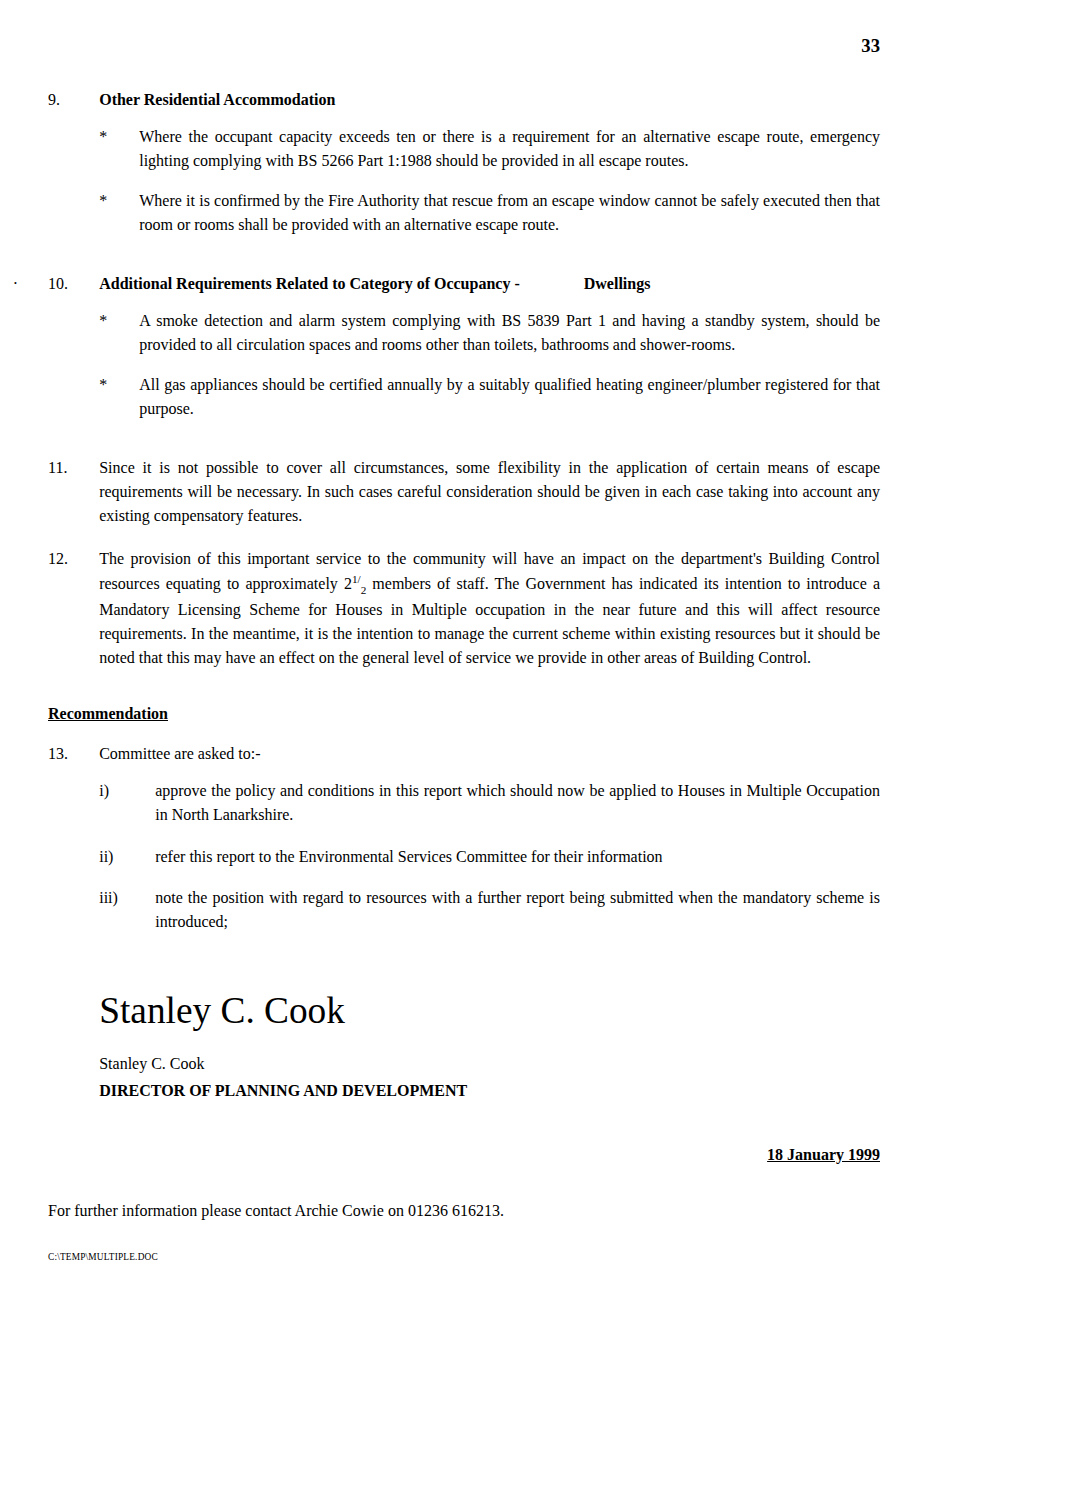33
9.
Other Residential Accommodation
* Where the occupant capacity exceeds ten or there is a requirement for an alternative escape route, emergency lighting complying with BS 5266 Part 1:1988 should be provided in all escape routes.
* Where it is confirmed by the Fire Authority that rescue from an escape window cannot be safely executed then that room or rooms shall be provided with an alternative escape route.
10.
Additional Requirements Related to Category of Occupancy - Dwellings
* A smoke detection and alarm system complying with BS 5839 Part 1 and having a standby system, should be provided to all circulation spaces and rooms other than toilets, bathrooms and shower-rooms.
* All gas appliances should be certified annually by a suitably qualified heating engineer/plumber registered for that purpose.
11.
Since it is not possible to cover all circumstances, some flexibility in the application of certain means of escape requirements will be necessary. In such cases careful consideration should be given in each case taking into account any existing compensatory features.
12.
The provision of this important service to the community will have an impact on the department's Building Control resources equating to approximately 21/2 members of staff. The Government has indicated its intention to introduce a Mandatory Licensing Scheme for Houses in Multiple occupation in the near future and this will affect resource requirements. In the meantime, it is the intention to manage the current scheme within existing resources but it should be noted that this may have an effect on the general level of service we provide in other areas of Building Control.
Recommendation
13.
Committee are asked to:-
i) approve the policy and conditions in this report which should now be applied to Houses in Multiple Occupation in North Lanarkshire.
ii) refer this report to the Environmental Services Committee for their information
iii) note the position with regard to resources with a further report being submitted when the mandatory scheme is introduced;
Stanley C. Cook
Stanley C. Cook
DIRECTOR OF PLANNING AND DEVELOPMENT
18 January 1999
For further information please contact Archie Cowie on 01236 616213.
C:\TEMP\MULTIPLE.DOC